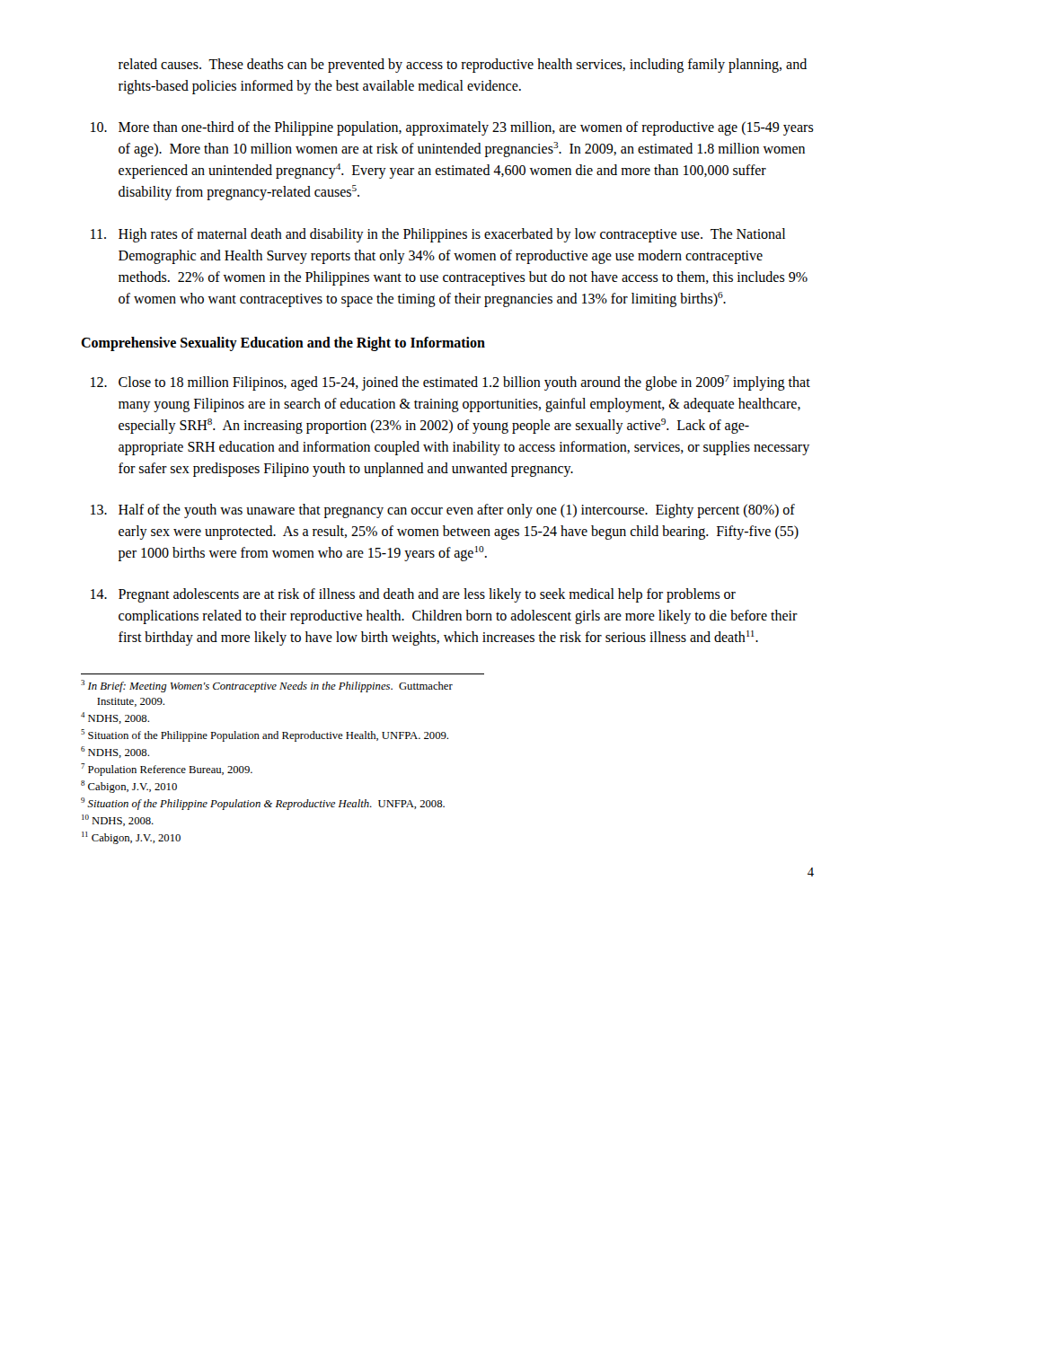related causes. These deaths can be prevented by access to reproductive health services, including family planning, and rights-based policies informed by the best available medical evidence.
More than one-third of the Philippine population, approximately 23 million, are women of reproductive age (15-49 years of age). More than 10 million women are at risk of unintended pregnancies3. In 2009, an estimated 1.8 million women experienced an unintended pregnancy4. Every year an estimated 4,600 women die and more than 100,000 suffer disability from pregnancy-related causes5.
High rates of maternal death and disability in the Philippines is exacerbated by low contraceptive use. The National Demographic and Health Survey reports that only 34% of women of reproductive age use modern contraceptive methods. 22% of women in the Philippines want to use contraceptives but do not have access to them, this includes 9% of women who want contraceptives to space the timing of their pregnancies and 13% for limiting births)6.
Comprehensive Sexuality Education and the Right to Information
Close to 18 million Filipinos, aged 15-24, joined the estimated 1.2 billion youth around the globe in 20097 implying that many young Filipinos are in search of education & training opportunities, gainful employment, & adequate healthcare, especially SRH8. An increasing proportion (23% in 2002) of young people are sexually active9. Lack of age-appropriate SRH education and information coupled with inability to access information, services, or supplies necessary for safer sex predisposes Filipino youth to unplanned and unwanted pregnancy.
Half of the youth was unaware that pregnancy can occur even after only one (1) intercourse. Eighty percent (80%) of early sex were unprotected. As a result, 25% of women between ages 15-24 have begun child bearing. Fifty-five (55) per 1000 births were from women who are 15-19 years of age10.
Pregnant adolescents are at risk of illness and death and are less likely to seek medical help for problems or complications related to their reproductive health. Children born to adolescent girls are more likely to die before their first birthday and more likely to have low birth weights, which increases the risk for serious illness and death11.
3 In Brief: Meeting Women's Contraceptive Needs in the Philippines. Guttmacher Institute, 2009.
4 NDHS, 2008.
5 Situation of the Philippine Population and Reproductive Health, UNFPA. 2009.
6 NDHS, 2008.
7 Population Reference Bureau, 2009.
8 Cabigon, J.V., 2010
9 Situation of the Philippine Population & Reproductive Health. UNFPA, 2008.
10 NDHS, 2008.
11 Cabigon, J.V., 2010
4